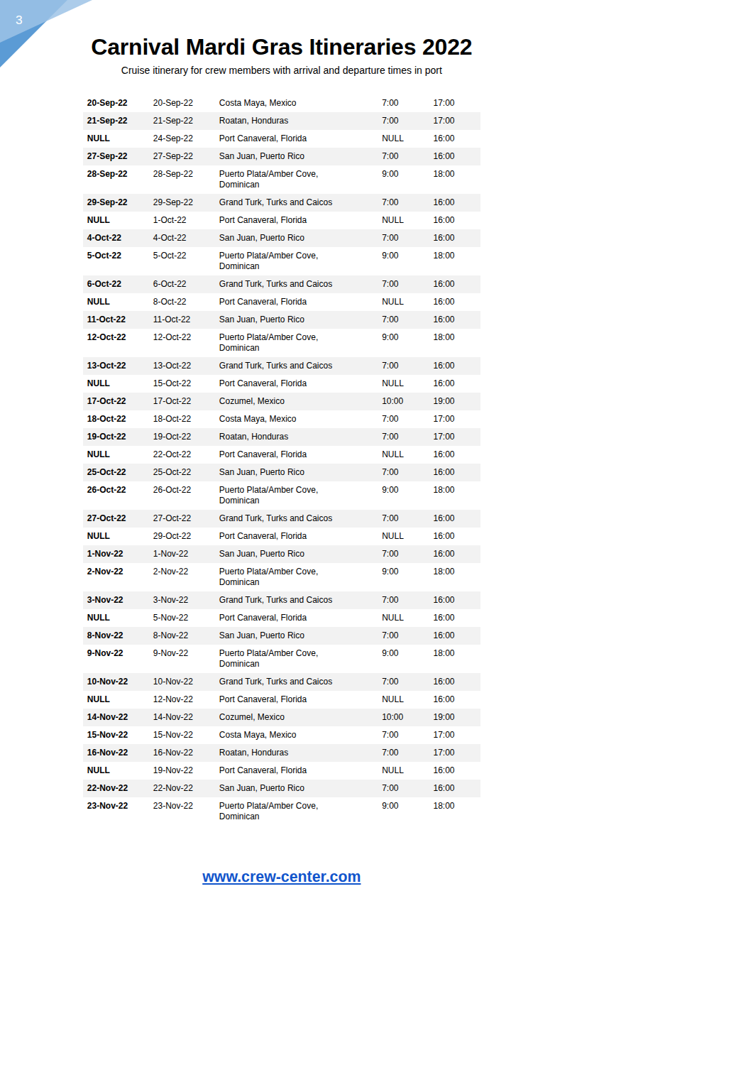3
Carnival Mardi Gras Itineraries 2022
Cruise itinerary for crew members with arrival and departure times in port
| 20-Sep-22 | 20-Sep-22 | Costa Maya, Mexico | 7:00 | 17:00 |
| 21-Sep-22 | 21-Sep-22 | Roatan, Honduras | 7:00 | 17:00 |
| NULL | 24-Sep-22 | Port Canaveral, Florida | NULL | 16:00 |
| 27-Sep-22 | 27-Sep-22 | San Juan, Puerto Rico | 7:00 | 16:00 |
| 28-Sep-22 | 28-Sep-22 | Puerto Plata/Amber Cove, Dominican | 9:00 | 18:00 |
| 29-Sep-22 | 29-Sep-22 | Grand Turk, Turks and Caicos | 7:00 | 16:00 |
| NULL | 1-Oct-22 | Port Canaveral, Florida | NULL | 16:00 |
| 4-Oct-22 | 4-Oct-22 | San Juan, Puerto Rico | 7:00 | 16:00 |
| 5-Oct-22 | 5-Oct-22 | Puerto Plata/Amber Cove, Dominican | 9:00 | 18:00 |
| 6-Oct-22 | 6-Oct-22 | Grand Turk, Turks and Caicos | 7:00 | 16:00 |
| NULL | 8-Oct-22 | Port Canaveral, Florida | NULL | 16:00 |
| 11-Oct-22 | 11-Oct-22 | San Juan, Puerto Rico | 7:00 | 16:00 |
| 12-Oct-22 | 12-Oct-22 | Puerto Plata/Amber Cove, Dominican | 9:00 | 18:00 |
| 13-Oct-22 | 13-Oct-22 | Grand Turk, Turks and Caicos | 7:00 | 16:00 |
| NULL | 15-Oct-22 | Port Canaveral, Florida | NULL | 16:00 |
| 17-Oct-22 | 17-Oct-22 | Cozumel, Mexico | 10:00 | 19:00 |
| 18-Oct-22 | 18-Oct-22 | Costa Maya, Mexico | 7:00 | 17:00 |
| 19-Oct-22 | 19-Oct-22 | Roatan, Honduras | 7:00 | 17:00 |
| NULL | 22-Oct-22 | Port Canaveral, Florida | NULL | 16:00 |
| 25-Oct-22 | 25-Oct-22 | San Juan, Puerto Rico | 7:00 | 16:00 |
| 26-Oct-22 | 26-Oct-22 | Puerto Plata/Amber Cove, Dominican | 9:00 | 18:00 |
| 27-Oct-22 | 27-Oct-22 | Grand Turk, Turks and Caicos | 7:00 | 16:00 |
| NULL | 29-Oct-22 | Port Canaveral, Florida | NULL | 16:00 |
| 1-Nov-22 | 1-Nov-22 | San Juan, Puerto Rico | 7:00 | 16:00 |
| 2-Nov-22 | 2-Nov-22 | Puerto Plata/Amber Cove, Dominican | 9:00 | 18:00 |
| 3-Nov-22 | 3-Nov-22 | Grand Turk, Turks and Caicos | 7:00 | 16:00 |
| NULL | 5-Nov-22 | Port Canaveral, Florida | NULL | 16:00 |
| 8-Nov-22 | 8-Nov-22 | San Juan, Puerto Rico | 7:00 | 16:00 |
| 9-Nov-22 | 9-Nov-22 | Puerto Plata/Amber Cove, Dominican | 9:00 | 18:00 |
| 10-Nov-22 | 10-Nov-22 | Grand Turk, Turks and Caicos | 7:00 | 16:00 |
| NULL | 12-Nov-22 | Port Canaveral, Florida | NULL | 16:00 |
| 14-Nov-22 | 14-Nov-22 | Cozumel, Mexico | 10:00 | 19:00 |
| 15-Nov-22 | 15-Nov-22 | Costa Maya, Mexico | 7:00 | 17:00 |
| 16-Nov-22 | 16-Nov-22 | Roatan, Honduras | 7:00 | 17:00 |
| NULL | 19-Nov-22 | Port Canaveral, Florida | NULL | 16:00 |
| 22-Nov-22 | 22-Nov-22 | San Juan, Puerto Rico | 7:00 | 16:00 |
| 23-Nov-22 | 23-Nov-22 | Puerto Plata/Amber Cove, Dominican | 9:00 | 18:00 |
www.crew-center.com